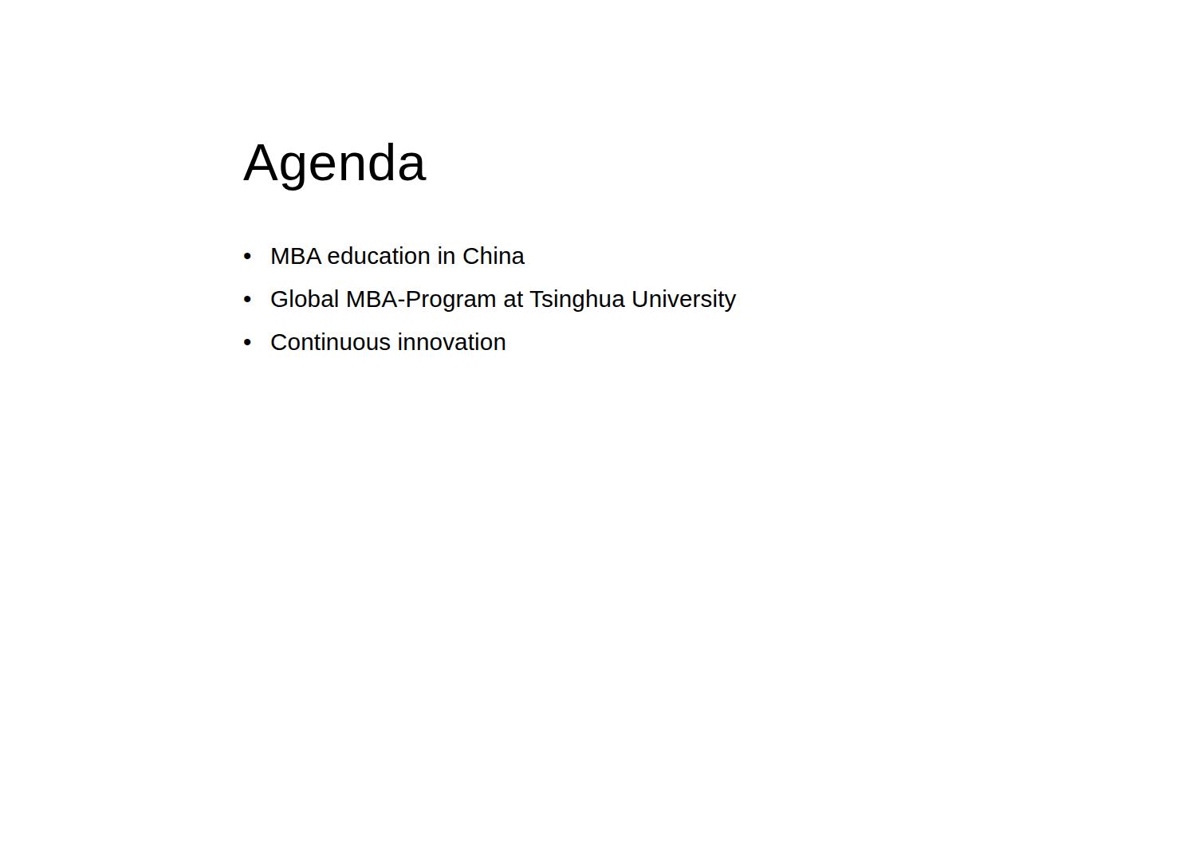Agenda
MBA education in China
Global MBA-Program at Tsinghua University
Continuous innovation